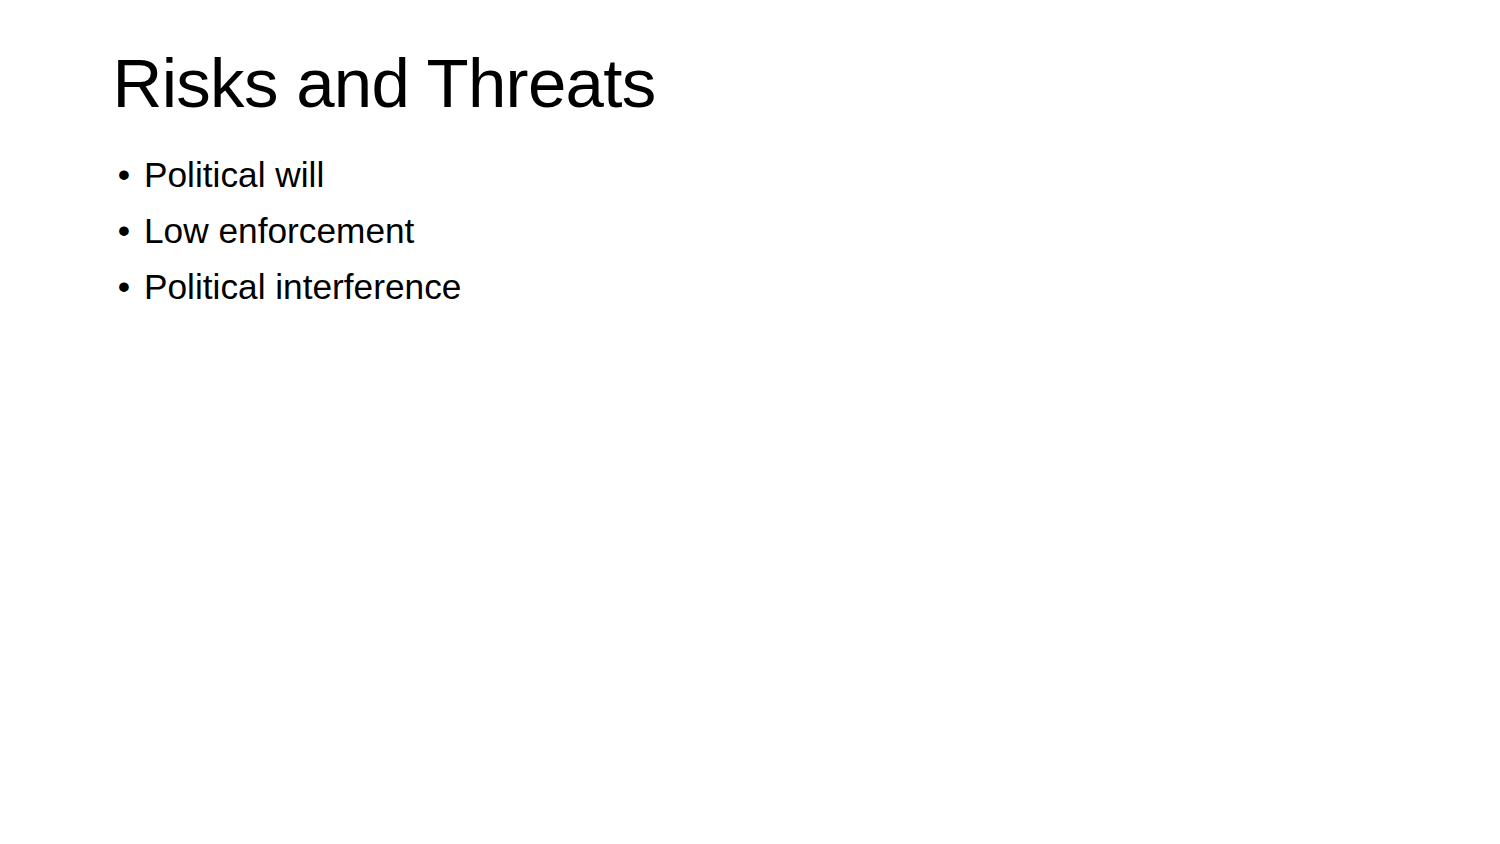Risks and Threats
Political will
Low enforcement
Political interference